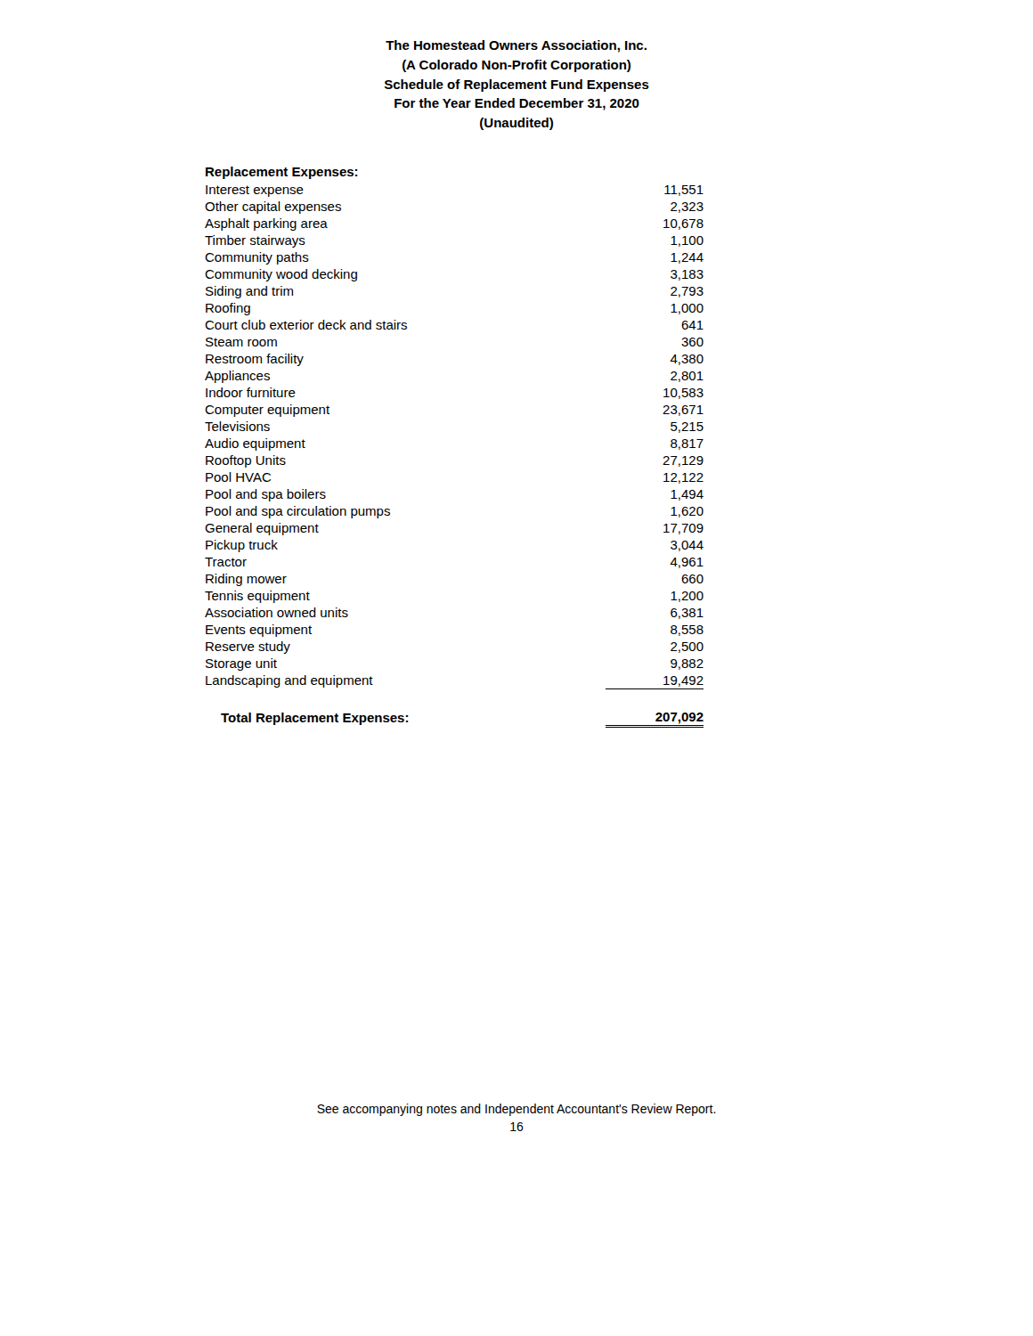The Homestead Owners Association, Inc.
(A Colorado Non-Profit Corporation)
Schedule of Replacement Fund Expenses
For the Year Ended December 31, 2020
(Unaudited)
| Replacement Expenses: |
| Interest expense | 11,551 |
| Other capital expenses | 2,323 |
| Asphalt parking area | 10,678 |
| Timber stairways | 1,100 |
| Community paths | 1,244 |
| Community wood decking | 3,183 |
| Siding and trim | 2,793 |
| Roofing | 1,000 |
| Court club exterior deck and stairs | 641 |
| Steam room | 360 |
| Restroom facility | 4,380 |
| Appliances | 2,801 |
| Indoor furniture | 10,583 |
| Computer equipment | 23,671 |
| Televisions | 5,215 |
| Audio equipment | 8,817 |
| Rooftop Units | 27,129 |
| Pool HVAC | 12,122 |
| Pool and spa boilers | 1,494 |
| Pool and spa circulation pumps | 1,620 |
| General equipment | 17,709 |
| Pickup truck | 3,044 |
| Tractor | 4,961 |
| Riding mower | 660 |
| Tennis equipment | 1,200 |
| Association owned units | 6,381 |
| Events equipment | 8,558 |
| Reserve study | 2,500 |
| Storage unit | 9,882 |
| Landscaping and equipment | 19,492 |
| Total Replacement Expenses: | 207,092 |
See accompanying notes and Independent Accountant's Review Report.
16